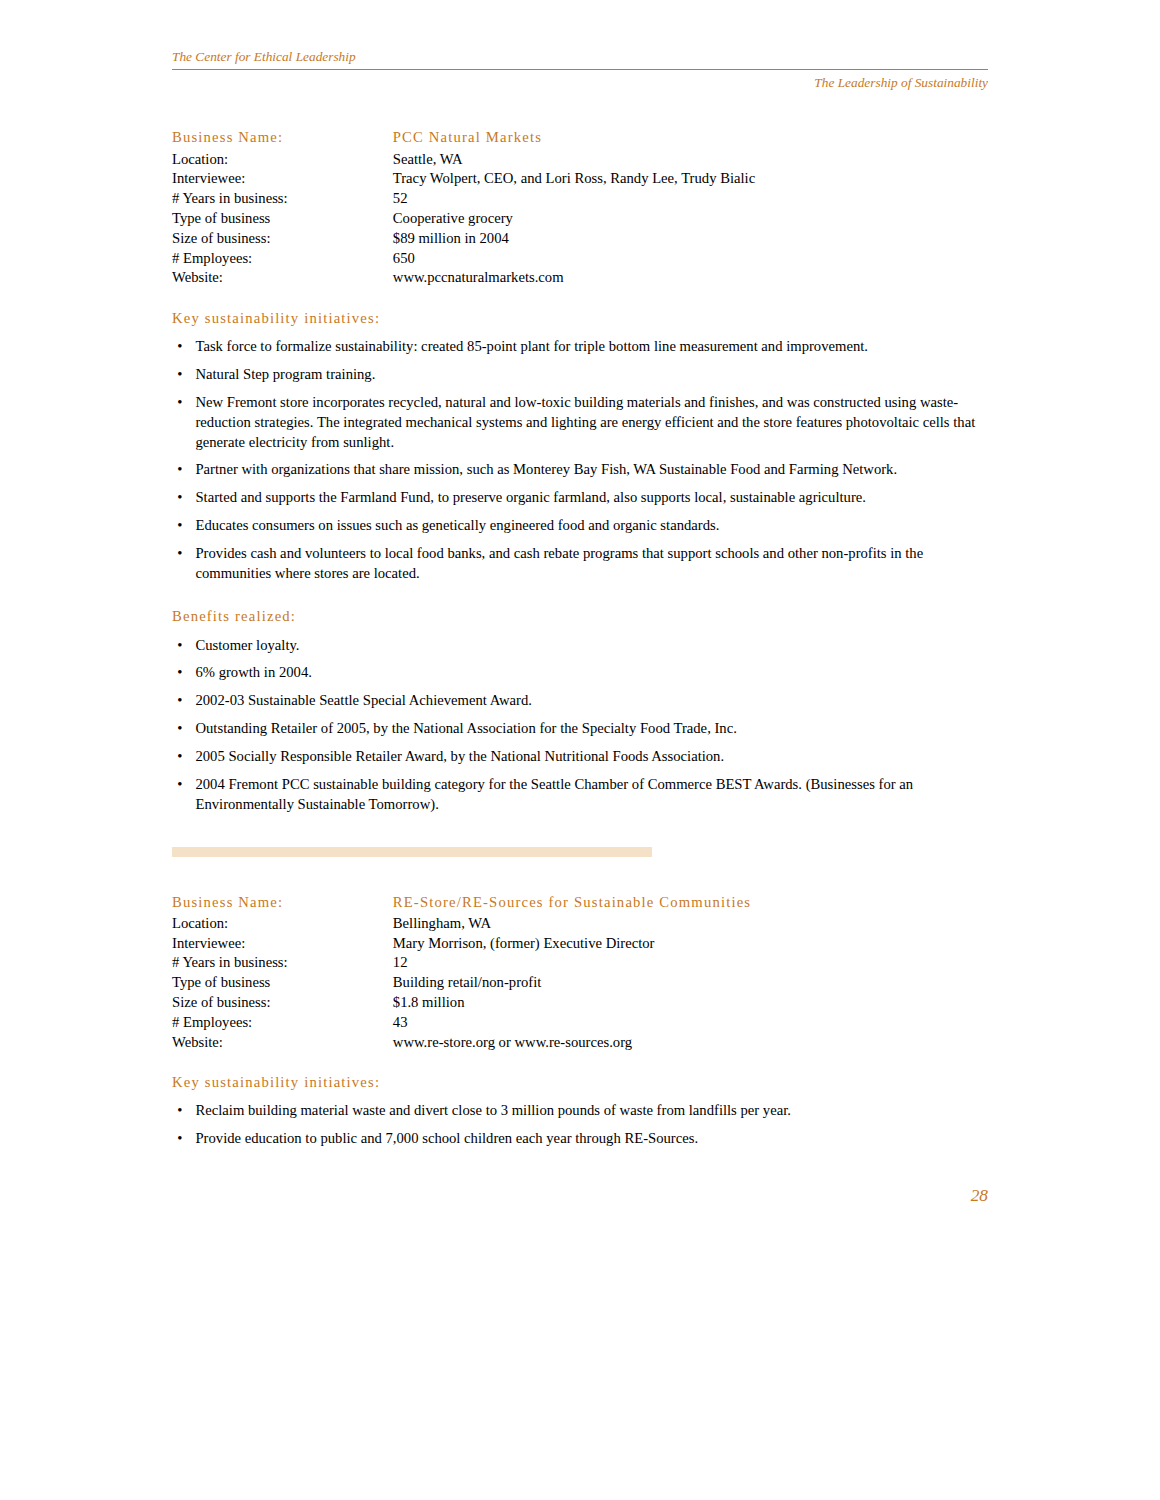The Center for Ethical Leadership
The Leadership of Sustainability
Business Name: PCC Natural Markets
| Location: | Seattle, WA |
| Interviewee: | Tracy Wolpert, CEO, and Lori Ross, Randy Lee, Trudy Bialic |
| # Years in business: | 52 |
| Type of business | Cooperative grocery |
| Size of business: | $89 million in 2004 |
| # Employees: | 650 |
| Website: | www.pccnaturalmarkets.com |
Key sustainability initiatives:
Task force to formalize sustainability: created 85-point plant for triple bottom line measurement and improvement.
Natural Step program training.
New Fremont store incorporates recycled, natural and low-toxic building materials and finishes, and was constructed using waste-reduction strategies. The integrated mechanical systems and lighting are energy efficient and the store features photovoltaic cells that generate electricity from sunlight.
Partner with organizations that share mission, such as Monterey Bay Fish, WA Sustainable Food and Farming Network.
Started and supports the Farmland Fund, to preserve organic farmland, also supports local, sustainable agriculture.
Educates consumers on issues such as genetically engineered food and organic standards.
Provides cash and volunteers to local food banks, and cash rebate programs that support schools and other non-profits in the communities where stores are located.
Benefits realized:
Customer loyalty.
6% growth in 2004.
2002-03 Sustainable Seattle Special Achievement Award.
Outstanding Retailer of 2005, by the National Association for the Specialty Food Trade, Inc.
2005 Socially Responsible Retailer Award, by the National Nutritional Foods Association.
2004 Fremont PCC sustainable building category for the Seattle Chamber of Commerce BEST Awards. (Businesses for an Environmentally Sustainable Tomorrow).
Business Name: RE-Store/RE-Sources for Sustainable Communities
| Location: | Bellingham, WA |
| Interviewee: | Mary Morrison, (former) Executive Director |
| # Years in business: | 12 |
| Type of business | Building retail/non-profit |
| Size of business: | $1.8 million |
| # Employees: | 43 |
| Website: | www.re-store.org or www.re-sources.org |
Key sustainability initiatives:
Reclaim building material waste and divert close to 3 million pounds of waste from landfills per year.
Provide education to public and 7,000 school children each year through RE-Sources.
28